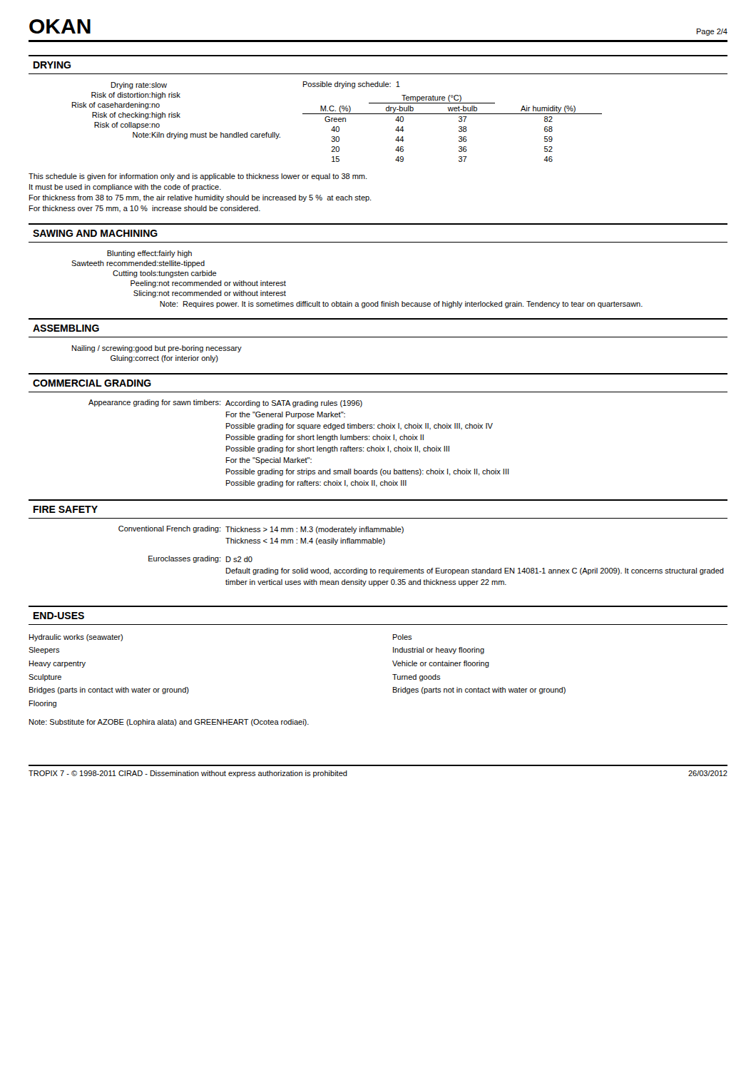OKAN
Page 2/4
DRYING
| Drying rate: | slow |
| Risk of distortion: | high risk |
| Risk of casehardening: | no |
| Risk of checking: | high risk |
| Risk of collapse: | no |
| Note: | Kiln drying must be handled carefully. |
Possible drying schedule: 1
| | Temperature (°C) | |
| --- | --- | --- |
| M.C. (%) | dry-bulb | wet-bulb | Air humidity (%) |
| Green | 40 | 37 | 82 |
| 40 | 44 | 38 | 68 |
| 30 | 44 | 36 | 59 |
| 20 | 46 | 36 | 52 |
| 15 | 49 | 37 | 46 |
This schedule is given for information only and is applicable to thickness lower or equal to 38 mm.
It must be used in compliance with the code of practice.
For thickness from 38 to 75 mm, the air relative humidity should be increased by 5 % at each step.
For thickness over 75 mm, a 10 % increase should be considered.
SAWING AND MACHINING
| Blunting effect: | fairly high |
| Sawteeth recommended: | stellite-tipped |
| Cutting tools: | tungsten carbide |
| Peeling: | not recommended or without interest |
| Slicing: | not recommended or without interest |
Note:
Requires power. It is sometimes difficult to obtain a good finish because of highly interlocked grain. Tendency to tear on quartersawn.
ASSEMBLING
| Nailing / screwing: | good but pre-boring necessary |
| Gluing: | correct (for interior only) |
COMMERCIAL GRADING
Appearance grading for sawn timbers:
According to SATA grading rules (1996)
For the "General Purpose Market":
Possible grading for square edged timbers: choix I, choix II, choix III, choix IV
Possible grading for short length lumbers: choix I, choix II
Possible grading for short length rafters: choix I, choix II, choix III
For the "Special Market":
Possible grading for strips and small boards (ou battens): choix I, choix II, choix III
Possible grading for rafters: choix I, choix II, choix III
FIRE SAFETY
Conventional French grading:
Thickness > 14 mm : M.3 (moderately inflammable)
Thickness < 14 mm : M.4 (easily inflammable)
Euroclasses grading:
D s2 d0
Default grading for solid wood, according to requirements of European standard EN 14081-1 annex C (April 2009). It concerns structural graded timber in vertical uses with mean density upper 0.35 and thickness upper 22 mm.
END-USES
Hydraulic works (seawater)
Sleepers
Heavy carpentry
Sculpture
Bridges (parts in contact with water or ground)
Flooring
Poles
Industrial or heavy flooring
Vehicle or container flooring
Turned goods
Bridges (parts not in contact with water or ground)
Note: Substitute for AZOBE (Lophira alata) and GREENHEART (Ocotea rodiaei).
TROPIX 7 - © 1998-2011 CIRAD - Dissemination without express authorization is prohibited
26/03/2012